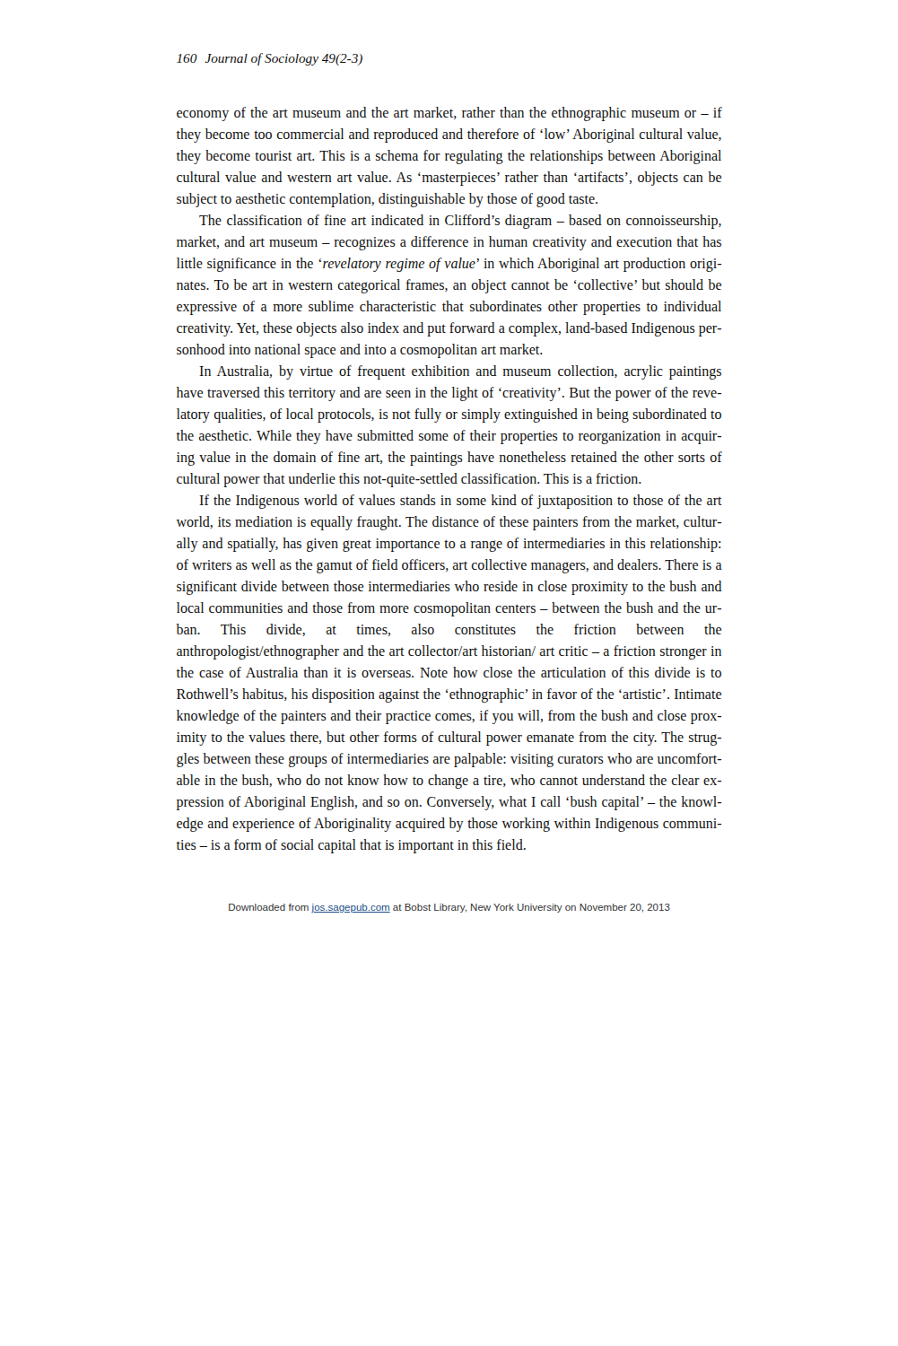160 Journal of Sociology 49(2-3)
economy of the art museum and the art market, rather than the ethnographic museum or – if they become too commercial and reproduced and therefore of ‘low’ Aboriginal cultural value, they become tourist art. This is a schema for regulating the relationships between Aboriginal cultural value and western art value. As ‘masterpieces’ rather than ‘artifacts’, objects can be subject to aesthetic contemplation, distinguishable by those of good taste.
The classification of fine art indicated in Clifford’s diagram – based on connoisseurship, market, and art museum – recognizes a difference in human creativity and execution that has little significance in the ‘revelatory regime of value’ in which Aboriginal art production originates. To be art in western categorical frames, an object cannot be ‘collective’ but should be expressive of a more sublime characteristic that subordinates other properties to individual creativity. Yet, these objects also index and put forward a complex, land-based Indigenous personhood into national space and into a cosmopolitan art market.
In Australia, by virtue of frequent exhibition and museum collection, acrylic paintings have traversed this territory and are seen in the light of ‘creativity’. But the power of the revelatory qualities, of local protocols, is not fully or simply extinguished in being subordinated to the aesthetic. While they have submitted some of their properties to reorganization in acquiring value in the domain of fine art, the paintings have nonetheless retained the other sorts of cultural power that underlie this not-quite-settled classification. This is a friction.
If the Indigenous world of values stands in some kind of juxtaposition to those of the art world, its mediation is equally fraught. The distance of these painters from the market, culturally and spatially, has given great importance to a range of intermediaries in this relationship: of writers as well as the gamut of field officers, art collective managers, and dealers. There is a significant divide between those intermediaries who reside in close proximity to the bush and local communities and those from more cosmopolitan centers – between the bush and the urban. This divide, at times, also constitutes the friction between the anthropologist/ethnographer and the art collector/art historian/ art critic – a friction stronger in the case of Australia than it is overseas. Note how close the articulation of this divide is to Rothwell’s habitus, his disposition against the ‘ethnographic’ in favor of the ‘artistic’. Intimate knowledge of the painters and their practice comes, if you will, from the bush and close proximity to the values there, but other forms of cultural power emanate from the city. The struggles between these groups of intermediaries are palpable: visiting curators who are uncomfortable in the bush, who do not know how to change a tire, who cannot understand the clear expression of Aboriginal English, and so on. Conversely, what I call ‘bush capital’ – the knowledge and experience of Aboriginality acquired by those working within Indigenous communities – is a form of social capital that is important in this field.
Downloaded from jos.sagepub.com at Bobst Library, New York University on November 20, 2013